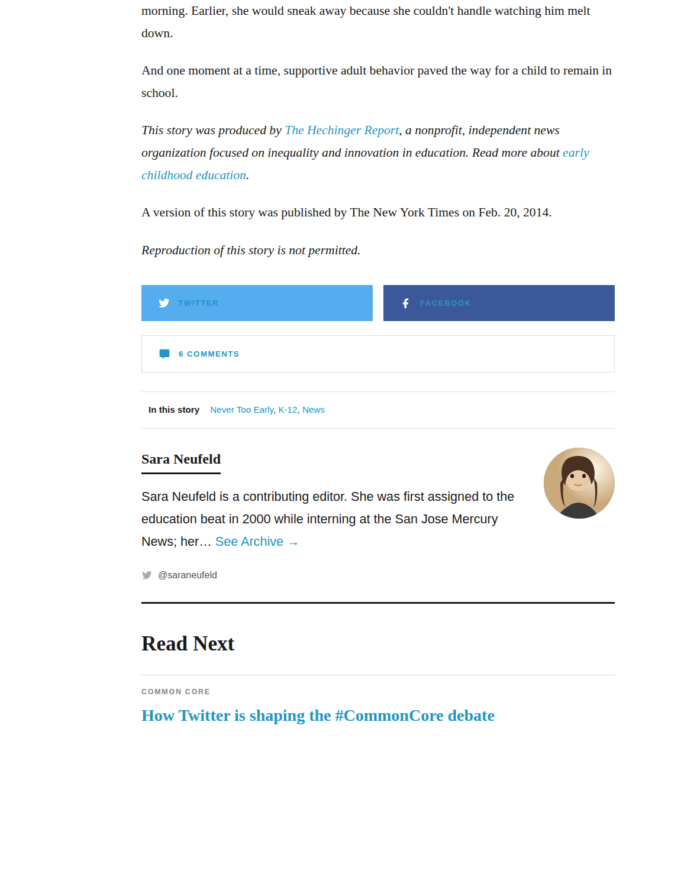morning. Earlier, she would sneak away because she couldn't handle watching him melt down.
And one moment at a time, supportive adult behavior paved the way for a child to remain in school.
This story was produced by The Hechinger Report, a nonprofit, independent news organization focused on inequality and innovation in education. Read more about early childhood education.
A version of this story was published by The New York Times on Feb. 20, 2014.
Reproduction of this story is not permitted.
TWITTER FACEBOOK
6 COMMENTS
In this story Never Too Early, K-12, News
Sara Neufeld
Sara Neufeld is a contributing editor. She was first assigned to the education beat in 2000 while interning at the San Jose Mercury News; her… See Archive →
@saraneufeld
Read Next
COMMON CORE
How Twitter is shaping the #CommonCore debate